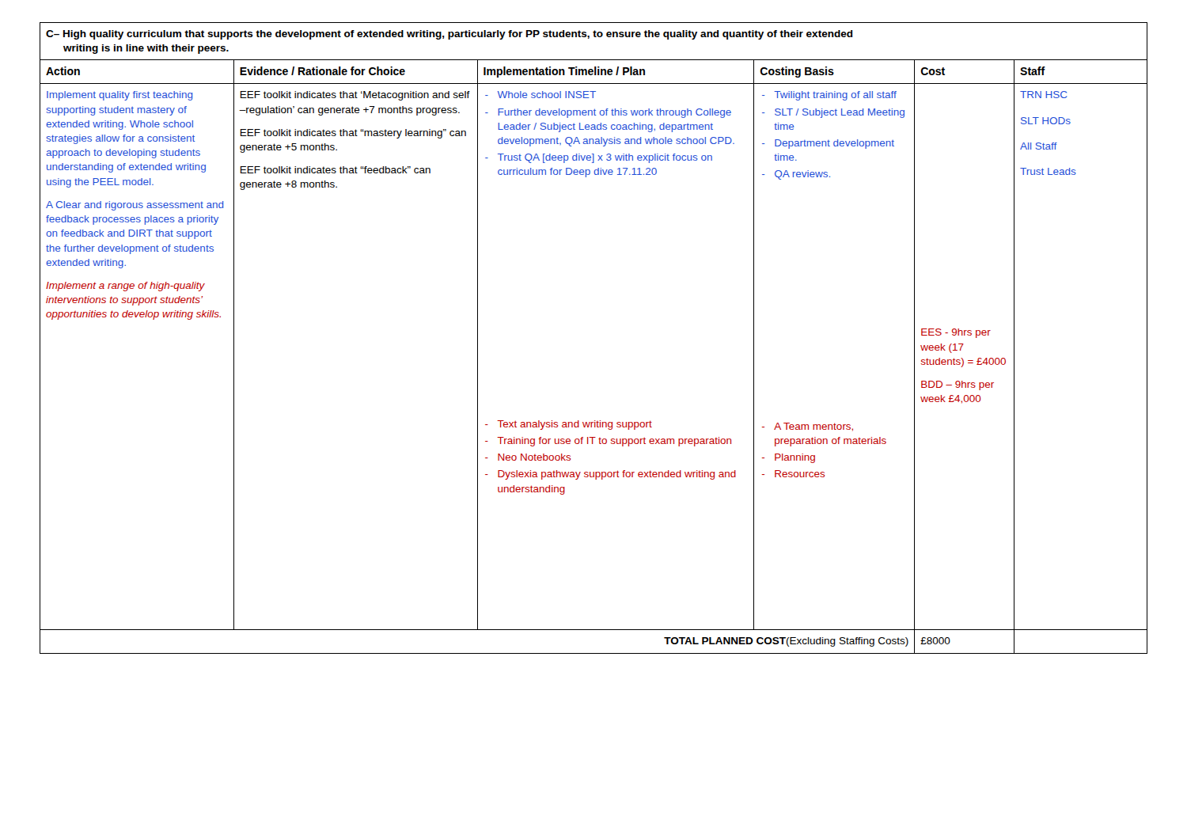| C– High quality curriculum that supports the development of extended writing, particularly for PP students, to ensure the quality and quantity of their extended writing is in line with their peers. |
| Action | Evidence / Rationale for Choice | Implementation Timeline / Plan | Costing Basis | Cost | Staff |
| Implement quality first teaching supporting student mastery of extended writing. Whole school strategies allow for a consistent approach to developing students understanding of extended writing using the PEEL model. A Clear and rigorous assessment and feedback processes places a priority on feedback and DIRT that support the further development of students extended writing. Implement a range of high-quality interventions to support students’ opportunities to develop writing skills. | EEF toolkit indicates that ‘Metacognition and self –regulation’ can generate +7 months progress. EEF toolkit indicates that “mastery learning” can generate +5 months. EEF toolkit indicates that “feedback” can generate +8 months. | Whole school INSET Further development of this work through College Leader / Subject Leads coaching, department development, QA analysis and whole school CPD. Trust QA [deep dive] x 3 with explicit focus on curriculum for Deep dive 17.11.20 Text analysis and writing support Training for use of IT to support exam preparation Neo Notebooks Dyslexia pathway support for extended writing and understanding | Twilight training of all staff SLT / Subject Lead Meeting time Department development time. QA reviews. A Team mentors, preparation of materials Planning Resources | EES - 9hrs per week (17 students) = £4000 BDD – 9hrs per week £4,000 | TRN HSC SLT HODs All Staff Trust Leads |
| TOTAL PLANNED COST (Excluding Staffing Costs) | £8000 | |